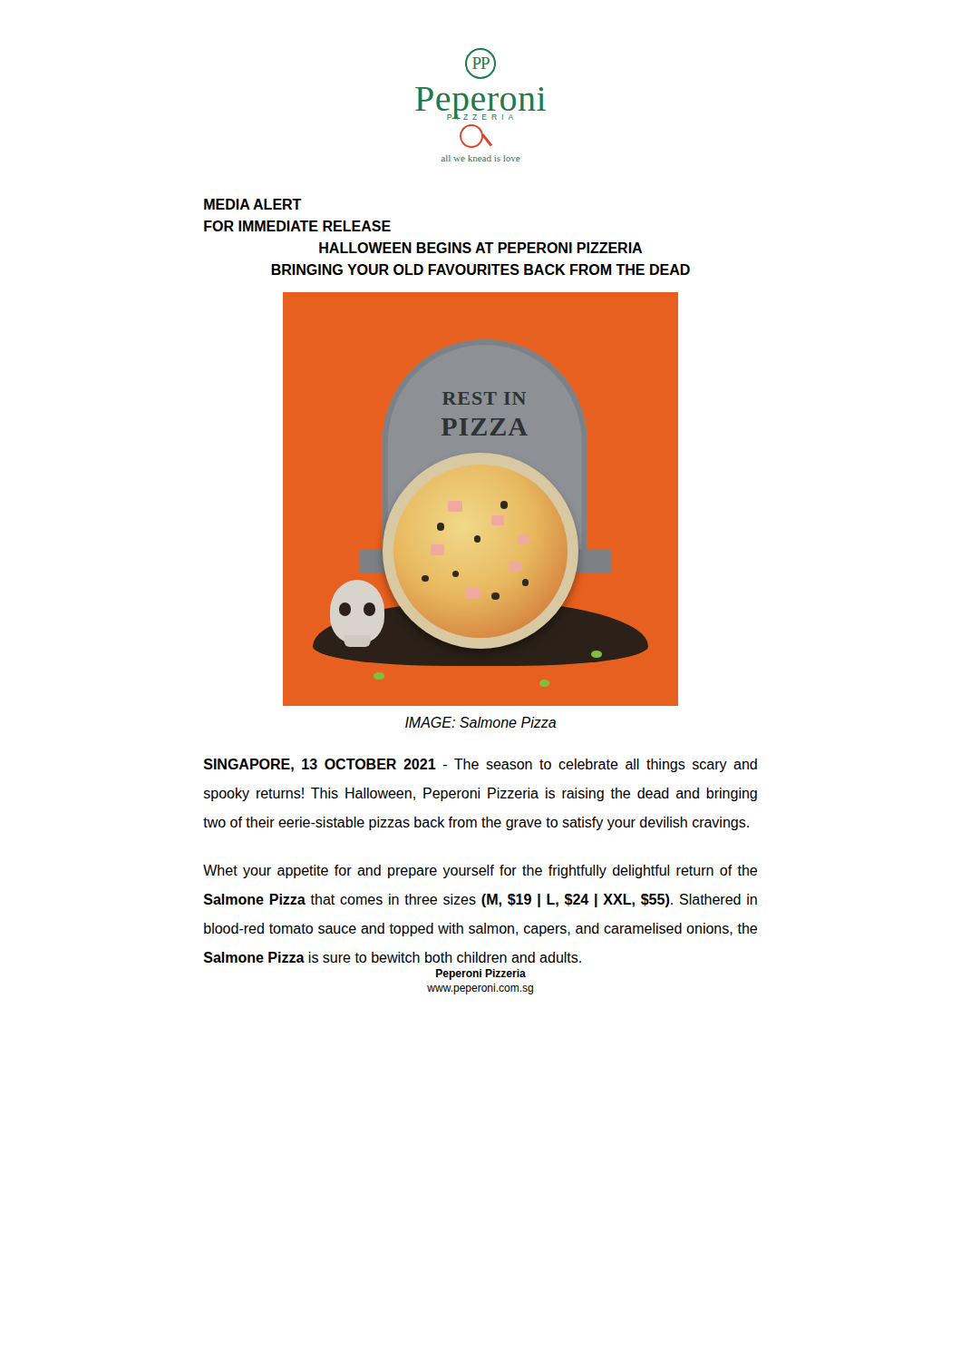PP
Peperoni
PIZZERIA
all we knead is love
MEDIA ALERT
FOR IMMEDIATE RELEASE
HALLOWEEN BEGINS AT PEPERONI PIZZERIA
BRINGING YOUR OLD FAVOURITES BACK FROM THE DEAD
REST IN PIZZA
IMAGE: Salmone Pizza
SINGAPORE, 13 OCTOBER 2021 - The season to celebrate all things scary and spooky returns! This Halloween, Peperoni Pizzeria is raising the dead and bringing two of their eerie-sistable pizzas back from the grave to satisfy your devilish cravings.
Whet your appetite for and prepare yourself for the frightfully delightful return of the Salmone Pizza that comes in three sizes (M, $19 | L, $24 | XXL, $55). Slathered in blood-red tomato sauce and topped with salmon, capers, and caramelised onions, the Salmone Pizza is sure to bewitch both children and adults.
Peperoni Pizzeria
www.peperoni.com.sg